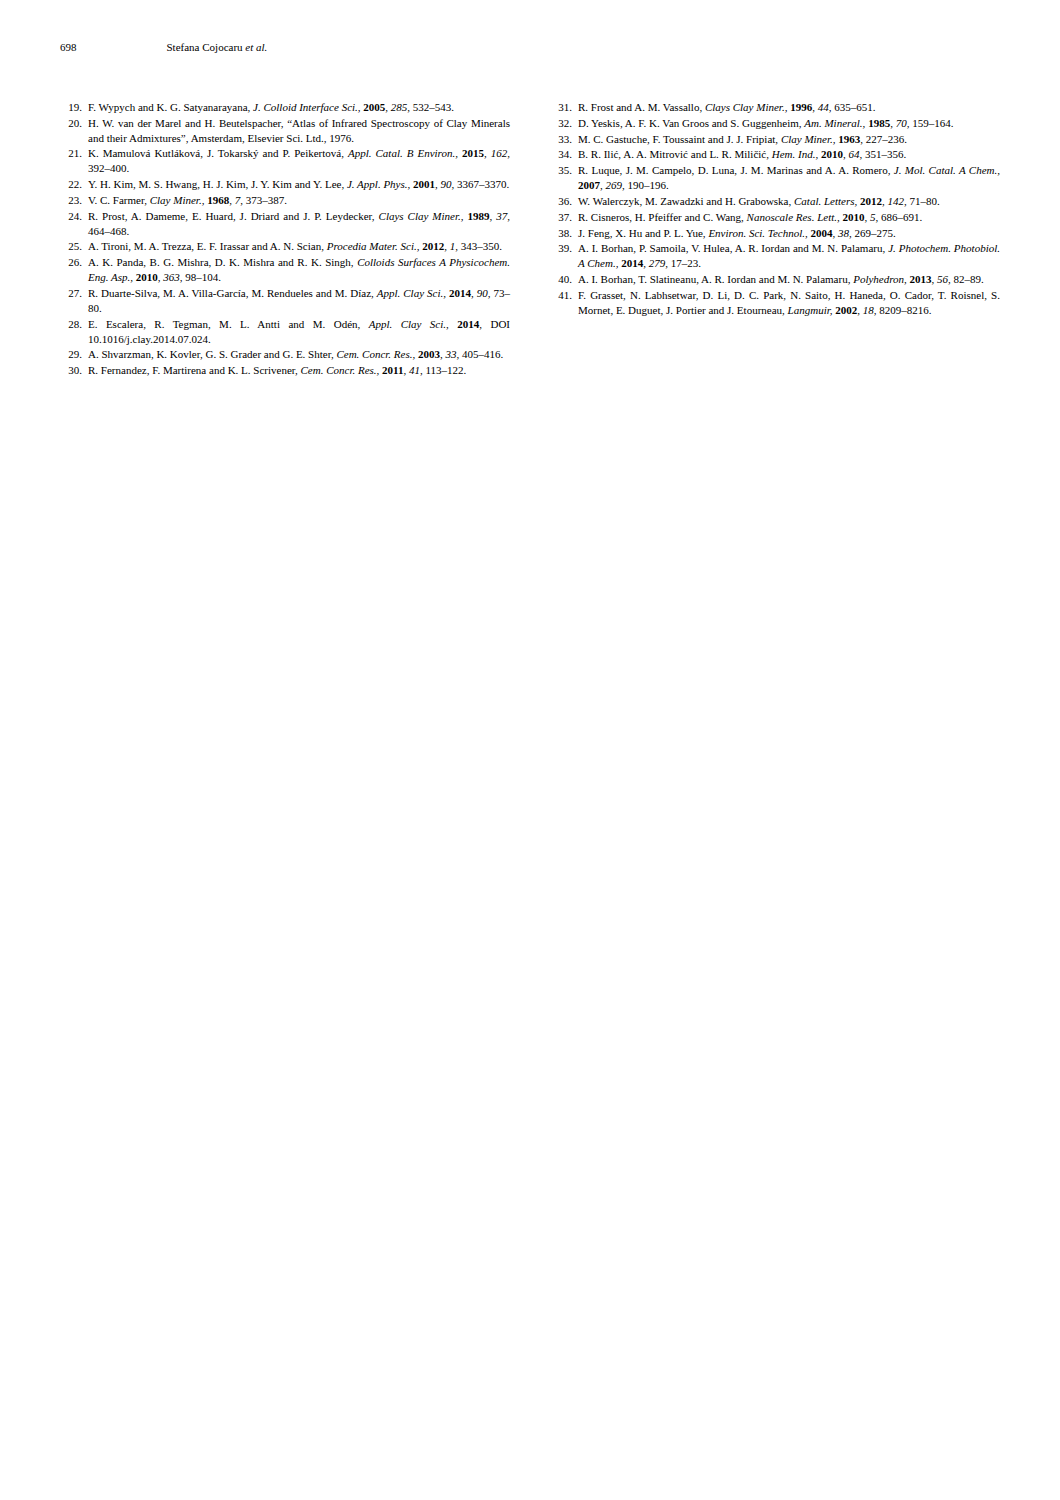698 Stefana Cojocaru et al.
19. F. Wypych and K. G. Satyanarayana, J. Colloid Interface Sci., 2005, 285, 532–543.
20. H. W. van der Marel and H. Beutelspacher, “Atlas of Infrared Spectroscopy of Clay Minerals and their Admixtures”, Amsterdam, Elsevier Sci. Ltd., 1976.
21. K. Mamulová Kutláková, J. Tokarský and P. Peikertová, Appl. Catal. B Environ., 2015, 162, 392–400.
22. Y. H. Kim, M. S. Hwang, H. J. Kim, J. Y. Kim and Y. Lee, J. Appl. Phys., 2001, 90, 3367–3370.
23. V. C. Farmer, Clay Miner., 1968, 7, 373–387.
24. R. Prost, A. Dameme, E. Huard, J. Driard and J. P. Leydecker, Clays Clay Miner., 1989, 37, 464–468.
25. A. Tironi, M. A. Trezza, E. F. Irassar and A. N. Scian, Procedia Mater. Sci., 2012, 1, 343–350.
26. A. K. Panda, B. G. Mishra, D. K. Mishra and R. K. Singh, Colloids Surfaces A Physicochem. Eng. Asp., 2010, 363, 98–104.
27. R. Duarte-Silva, M. A. Villa-García, M. Rendueles and M. Díaz, Appl. Clay Sci., 2014, 90, 73–80.
28. E. Escalera, R. Tegman, M. L. Antti and M. Odén, Appl. Clay Sci., 2014, DOI 10.1016/j.clay.2014.07.024.
29. A. Shvarzman, K. Kovler, G. S. Grader and G. E. Shter, Cem. Concr. Res., 2003, 33, 405–416.
30. R. Fernandez, F. Martirena and K. L. Scrivener, Cem. Concr. Res., 2011, 41, 113–122.
31. R. Frost and A. M. Vassallo, Clays Clay Miner., 1996, 44, 635–651.
32. D. Yeskis, A. F. K. Van Groos and S. Guggenheim, Am. Mineral., 1985, 70, 159–164.
33. M. C. Gastuche, F. Toussaint and J. J. Fripiat, Clay Miner., 1963, 227–236.
34. B. R. Ilić, A. A. Mitrović and L. R. Miličić, Hem. Ind., 2010, 64, 351–356.
35. R. Luque, J. M. Campelo, D. Luna, J. M. Marinas and A. A. Romero, J. Mol. Catal. A Chem., 2007, 269, 190–196.
36. W. Walerczyk, M. Zawadzki and H. Grabowska, Catal. Letters, 2012, 142, 71–80.
37. R. Cisneros, H. Pfeiffer and C. Wang, Nanoscale Res. Lett., 2010, 5, 686–691.
38. J. Feng, X. Hu and P. L. Yue, Environ. Sci. Technol., 2004, 38, 269–275.
39. A. I. Borhan, P. Samoila, V. Hulea, A. R. Iordan and M. N. Palamaru, J. Photochem. Photobiol. A Chem., 2014, 279, 17–23.
40. A. I. Borhan, T. Slatineanu, A. R. Iordan and M. N. Palamaru, Polyhedron, 2013, 56, 82–89.
41. F. Grasset, N. Labhsetwar, D. Li, D. C. Park, N. Saito, H. Haneda, O. Cador, T. Roisnel, S. Mornet, E. Duguet, J. Portier and J. Etourneau, Langmuir, 2002, 18, 8209–8216.